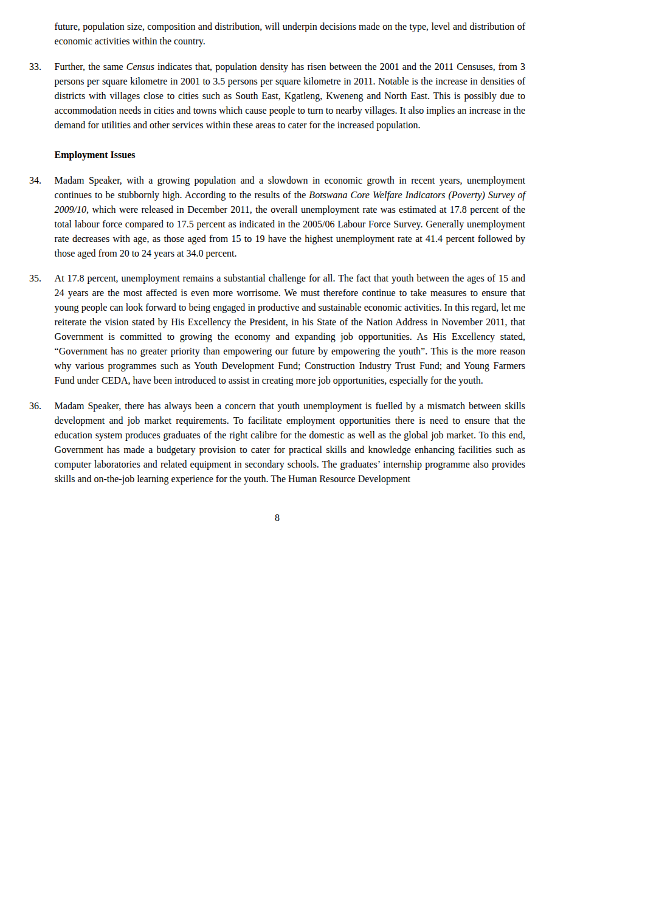future, population size, composition and distribution, will underpin decisions made on the type, level and distribution of economic activities within the country.
33.
Further, the same Census indicates that, population density has risen between the 2001 and the 2011 Censuses, from 3 persons per square kilometre in 2001 to 3.5 persons per square kilometre in 2011. Notable is the increase in densities of districts with villages close to cities such as South East, Kgatleng, Kweneng and North East. This is possibly due to accommodation needs in cities and towns which cause people to turn to nearby villages. It also implies an increase in the demand for utilities and other services within these areas to cater for the increased population.
Employment Issues
34.
Madam Speaker, with a growing population and a slowdown in economic growth in recent years, unemployment continues to be stubbornly high. According to the results of the Botswana Core Welfare Indicators (Poverty) Survey of 2009/10, which were released in December 2011, the overall unemployment rate was estimated at 17.8 percent of the total labour force compared to 17.5 percent as indicated in the 2005/06 Labour Force Survey. Generally unemployment rate decreases with age, as those aged from 15 to 19 have the highest unemployment rate at 41.4 percent followed by those aged from 20 to 24 years at 34.0 percent.
35.
At 17.8 percent, unemployment remains a substantial challenge for all. The fact that youth between the ages of 15 and 24 years are the most affected is even more worrisome. We must therefore continue to take measures to ensure that young people can look forward to being engaged in productive and sustainable economic activities. In this regard, let me reiterate the vision stated by His Excellency the President, in his State of the Nation Address in November 2011, that Government is committed to growing the economy and expanding job opportunities. As His Excellency stated, “Government has no greater priority than empowering our future by empowering the youth”. This is the more reason why various programmes such as Youth Development Fund; Construction Industry Trust Fund; and Young Farmers Fund under CEDA, have been introduced to assist in creating more job opportunities, especially for the youth.
36.
Madam Speaker, there has always been a concern that youth unemployment is fuelled by a mismatch between skills development and job market requirements. To facilitate employment opportunities there is need to ensure that the education system produces graduates of the right calibre for the domestic as well as the global job market. To this end, Government has made a budgetary provision to cater for practical skills and knowledge enhancing facilities such as computer laboratories and related equipment in secondary schools. The graduates’ internship programme also provides skills and on-the-job learning experience for the youth. The Human Resource Development
8